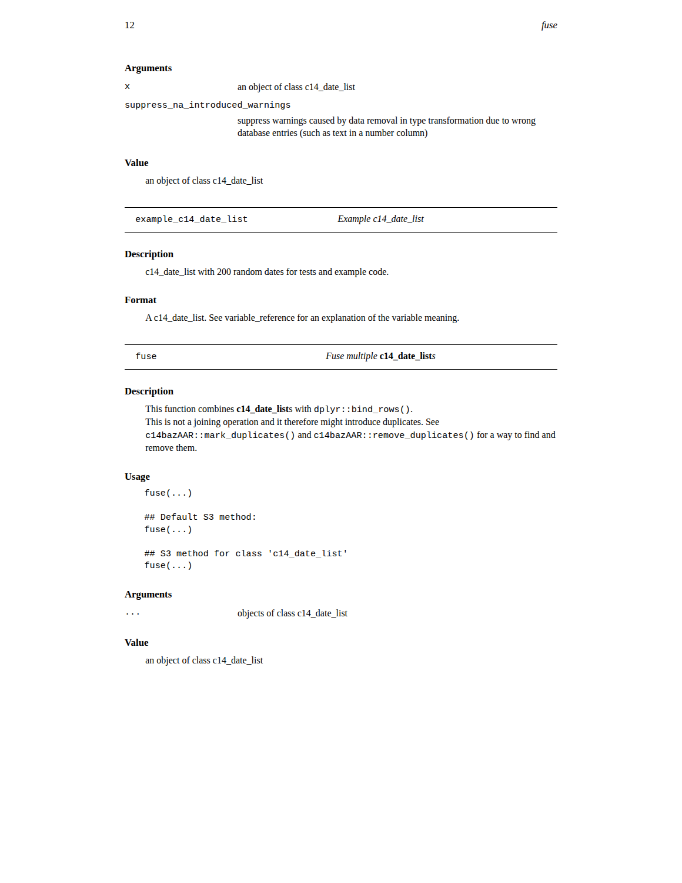12 fuse
Arguments
x
an object of class c14_date_list
suppress_na_introduced_warnings
suppress warnings caused by data removal in type transformation due to wrong database entries (such as text in a number column)
Value
an object of class c14_date_list
example_c14_date_list Example c14_date_list
Description
c14_date_list with 200 random dates for tests and example code.
Format
A c14_date_list. See variable_reference for an explanation of the variable meaning.
fuse Fuse multiple c14_date_lists
Description
This function combines c14_date_lists with dplyr::bind_rows().
This is not a joining operation and it therefore might introduce duplicates. See c14bazAAR::mark_duplicates() and c14bazAAR::remove_duplicates() for a way to find and remove them.
Usage
fuse(...)

## Default S3 method:
fuse(...)

## S3 method for class 'c14_date_list'
fuse(...)
Arguments
...
objects of class c14_date_list
Value
an object of class c14_date_list